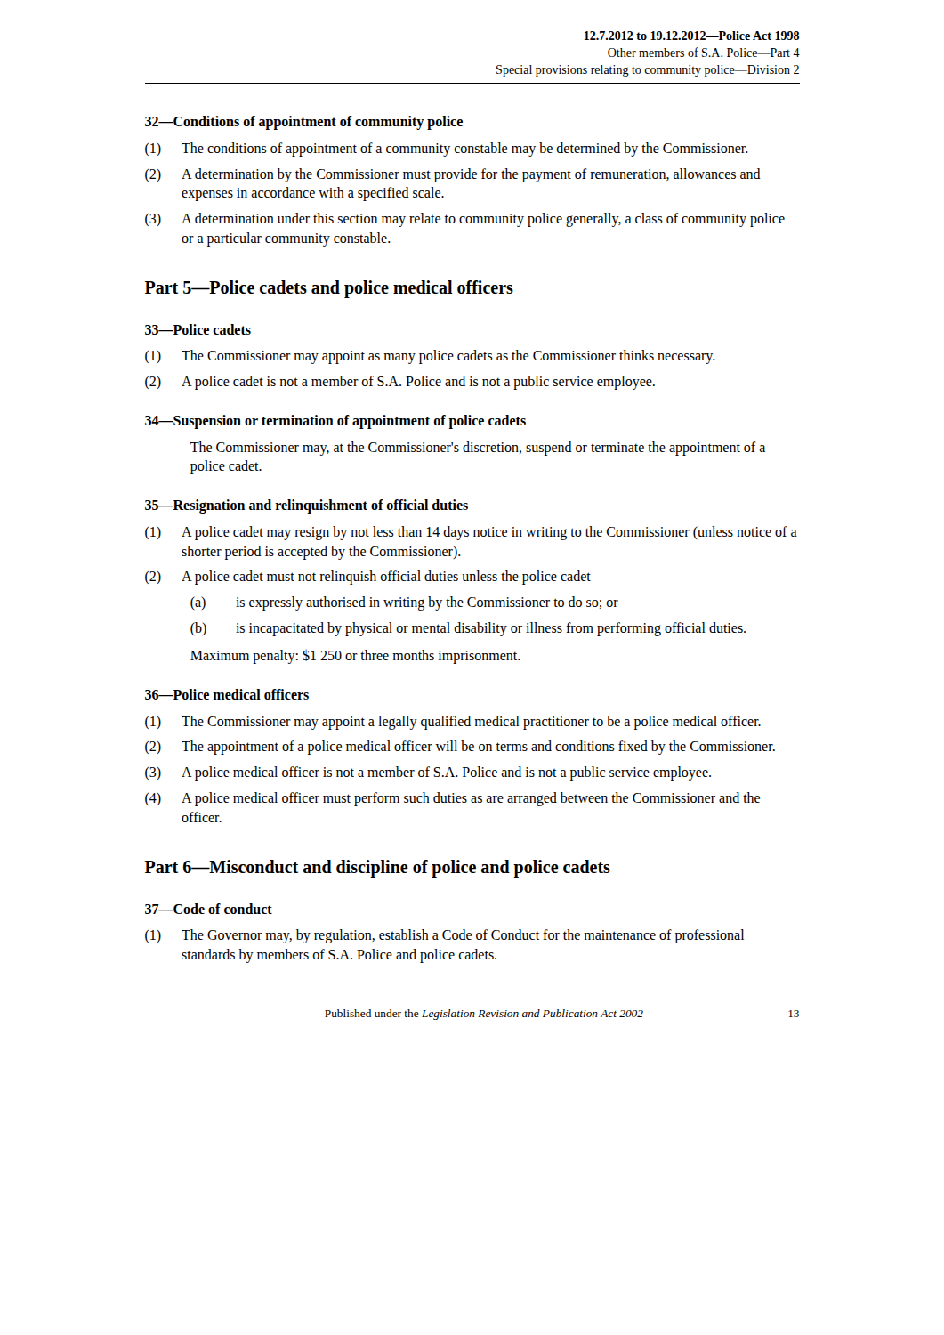12.7.2012 to 19.12.2012—Police Act 1998
Other members of S.A. Police—Part 4
Special provisions relating to community police—Division 2
32—Conditions of appointment of community police
(1)
The conditions of appointment of a community constable may be determined by the Commissioner.
(2)
A determination by the Commissioner must provide for the payment of remuneration, allowances and expenses in accordance with a specified scale.
(3)
A determination under this section may relate to community police generally, a class of community police or a particular community constable.
Part 5—Police cadets and police medical officers
33—Police cadets
(1)
The Commissioner may appoint as many police cadets as the Commissioner thinks necessary.
(2)
A police cadet is not a member of S.A. Police and is not a public service employee.
34—Suspension or termination of appointment of police cadets
The Commissioner may, at the Commissioner's discretion, suspend or terminate the appointment of a police cadet.
35—Resignation and relinquishment of official duties
(1)
A police cadet may resign by not less than 14 days notice in writing to the Commissioner (unless notice of a shorter period is accepted by the Commissioner).
(2)
A police cadet must not relinquish official duties unless the police cadet—
(a)
is expressly authorised in writing by the Commissioner to do so; or
(b)
is incapacitated by physical or mental disability or illness from performing official duties.
Maximum penalty: $1 250 or three months imprisonment.
36—Police medical officers
(1)
The Commissioner may appoint a legally qualified medical practitioner to be a police medical officer.
(2)
The appointment of a police medical officer will be on terms and conditions fixed by the Commissioner.
(3)
A police medical officer is not a member of S.A. Police and is not a public service employee.
(4)
A police medical officer must perform such duties as are arranged between the Commissioner and the officer.
Part 6—Misconduct and discipline of police and police cadets
37—Code of conduct
(1)
The Governor may, by regulation, establish a Code of Conduct for the maintenance of professional standards by members of S.A. Police and police cadets.
Published under the Legislation Revision and Publication Act 2002
13